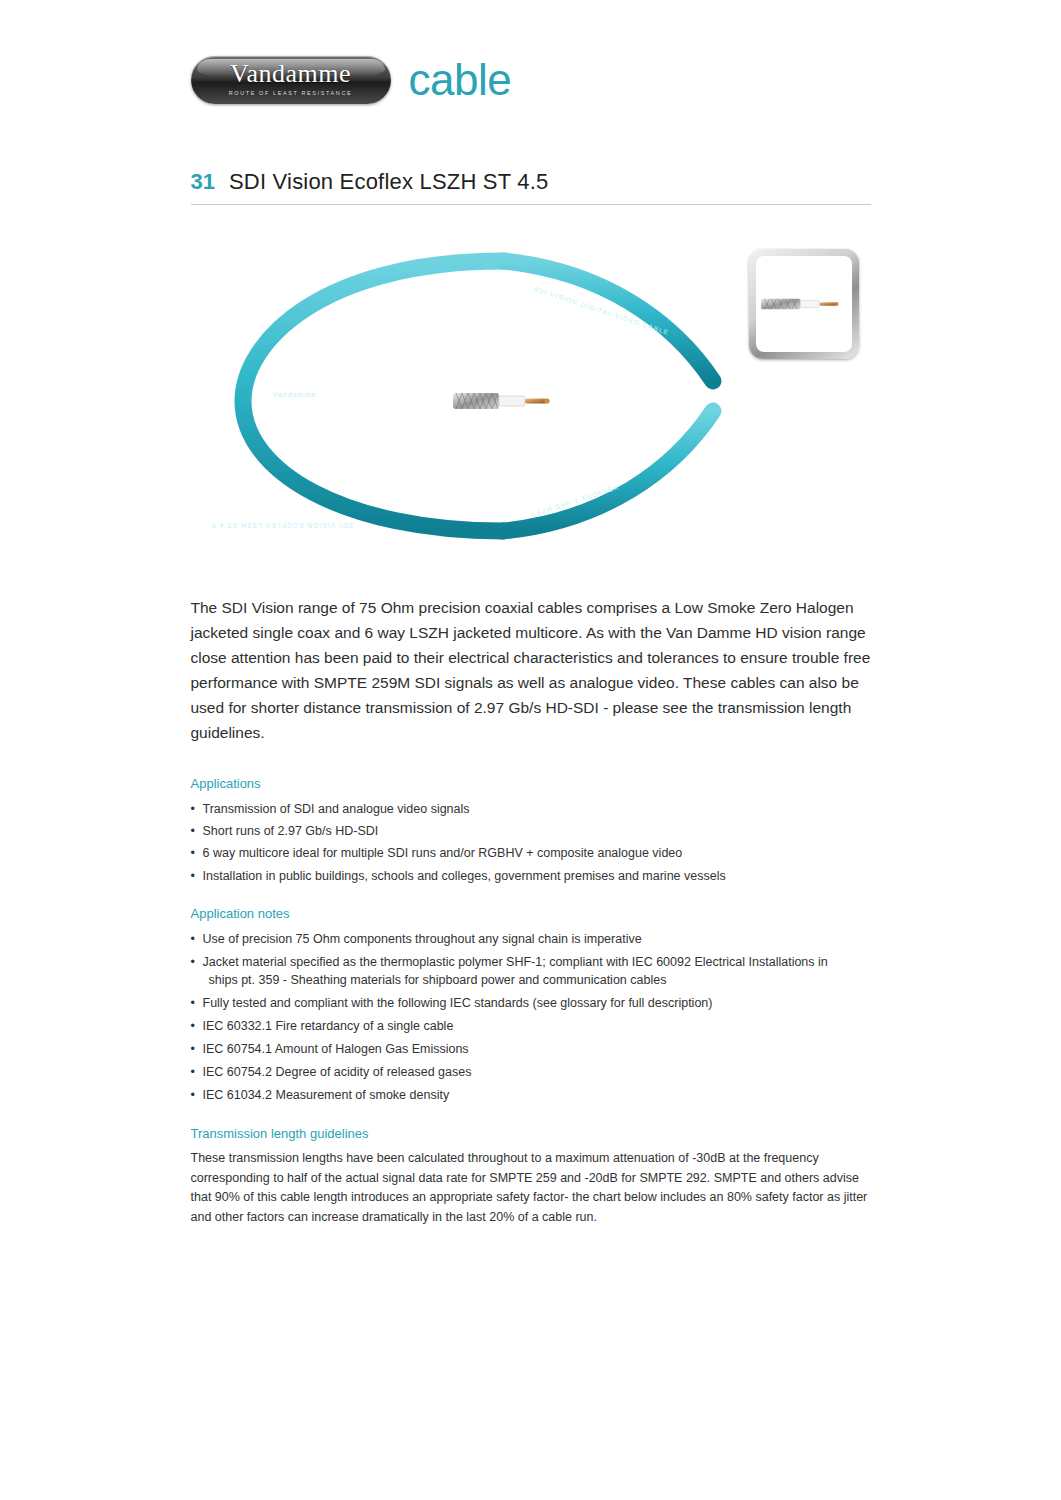Vandamme Route of Least Resistance
cable
31
SDI Vision Ecoflex LSZH ST 4.5
Vandamme SDI VISION DIGITAL VIDEO CABLE LSZH SHF-1 ECOFLEX SDI VISION ECOFLEX LSZH ST 4.5
The SDI Vision range of 75 Ohm precision coaxial cables comprises a Low Smoke Zero Halogen jacketed single coax and 6 way LSZH jacketed multicore. As with the Van Damme HD vision range close attention has been paid to their electrical characteristics and tolerances to ensure trouble free performance with SMPTE 259M SDI signals as well as analogue video. These cables can also be used for shorter distance transmission of 2.97 Gb/s HD-SDI - please see the transmission length guidelines.
Applications
Transmission of SDI and analogue video signals
Short runs of 2.97 Gb/s HD-SDI
6 way multicore ideal for multiple SDI runs and/or RGBHV + composite analogue video
Installation in public buildings, schools and colleges, government premises and marine vessels
Application notes
Use of precision 75 Ohm components throughout any signal chain is imperative
Jacket material specified as the thermoplastic polymer SHF-1; compliant with IEC 60092 Electrical Installations inships pt. 359 - Sheathing materials for shipboard power and communication cables
Fully tested and compliant with the following IEC standards (see glossary for full description)
IEC 60332.1 Fire retardancy of a single cable
IEC 60754.1 Amount of Halogen Gas Emissions
IEC 60754.2 Degree of acidity of released gases
IEC 61034.2 Measurement of smoke density
Transmission length guidelines
These transmission lengths have been calculated throughout to a maximum attenuation of -30dB at the frequency corresponding to half of the actual signal data rate for SMPTE 259 and -20dB for SMPTE 292. SMPTE and others advise that 90% of this cable length introduces an appropriate safety factor- the chart below includes an 80% safety factor as jitter and other factors can increase dramatically in the last 20% of a cable run.